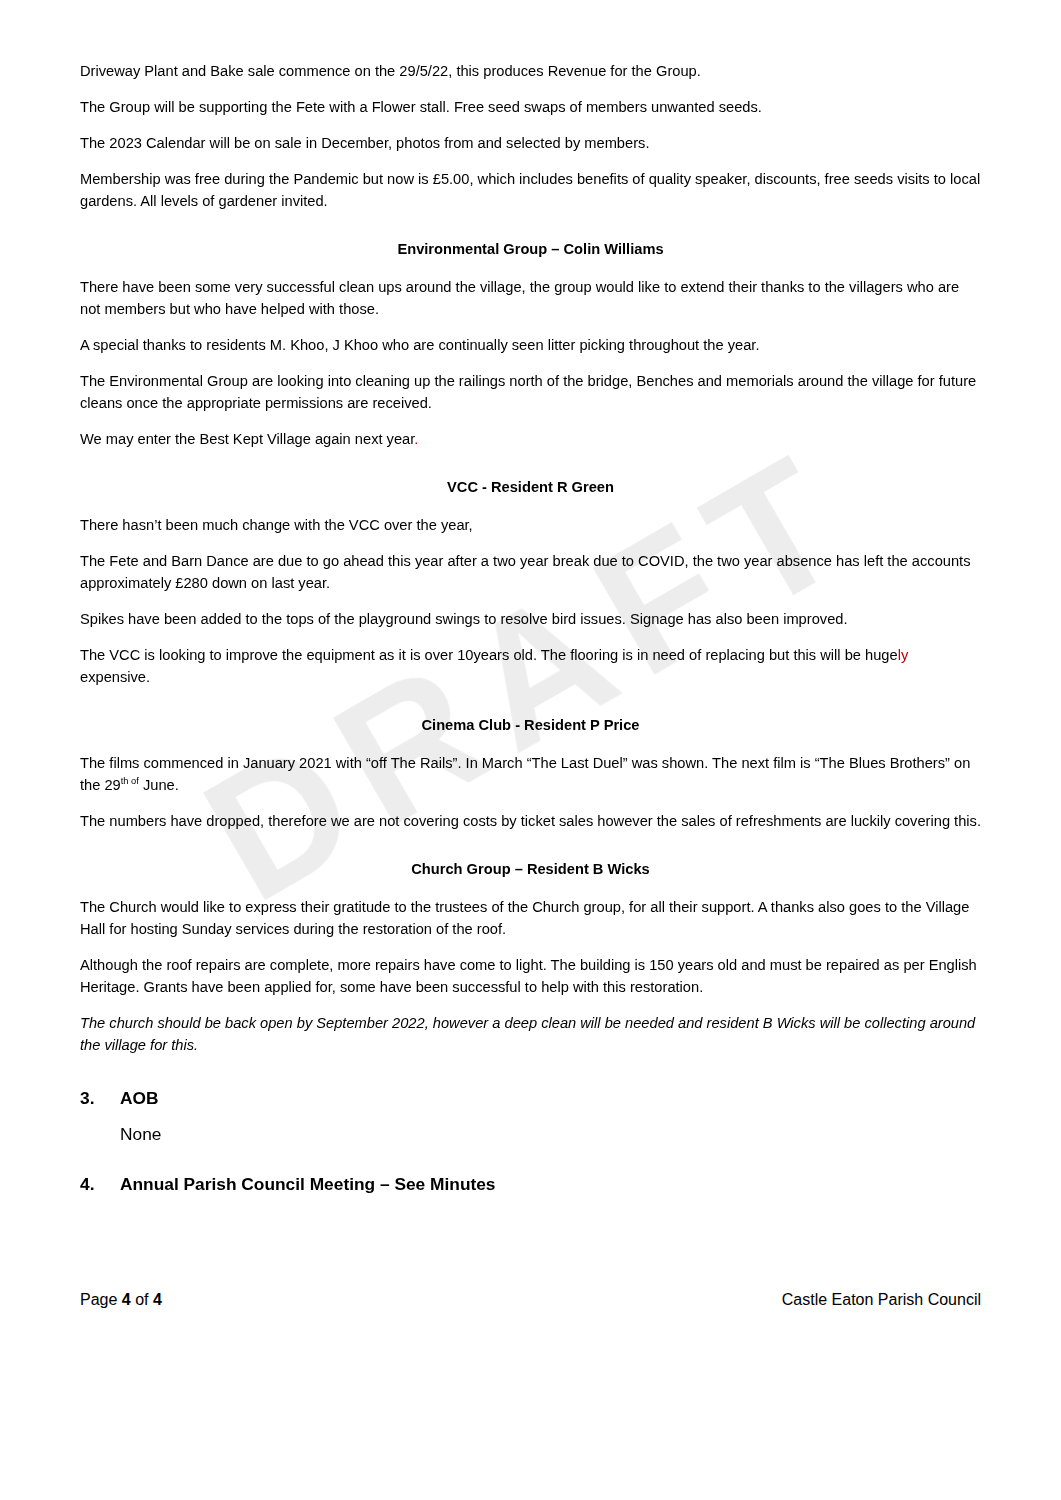DRAFT
Driveway Plant and Bake sale commence on the 29/5/22, this produces Revenue for the Group.
The Group will be supporting the Fete with a Flower stall. Free seed swaps of members unwanted seeds.
The 2023 Calendar will be on sale in December, photos from and selected by members.
Membership was free during the Pandemic but now is £5.00, which includes benefits of quality speaker, discounts, free seeds visits to local gardens. All levels of gardener invited.
Environmental Group – Colin Williams
There have been some very successful clean ups around the village, the group would like to extend their thanks to the villagers who are not members but who have helped with those.
A special thanks to residents M. Khoo, J Khoo who are continually seen litter picking throughout the year.
The Environmental Group are looking into cleaning up the railings north of the bridge, Benches and memorials around the village for future cleans once the appropriate permissions are received.
We may enter the Best Kept Village again next year.
VCC - Resident R Green
There hasn’t been much change with the VCC over the year,
The Fete and Barn Dance are due to go ahead this year after a two year break due to COVID, the two year absence has left the accounts approximately £280 down on last year.
Spikes have been added to the tops of the playground swings to resolve bird issues. Signage has also been improved.
The VCC is looking to improve the equipment as it is over 10years old. The flooring is in need of replacing but this will be hugely expensive.
Cinema Club - Resident P Price
The films commenced in January 2021 with “off The Rails”. In March “The Last Duel” was shown. The next film is “The Blues Brothers” on the 29th of June.
The numbers have dropped, therefore we are not covering costs by ticket sales however the sales of refreshments are luckily covering this.
Church Group – Resident B Wicks
The Church would like to express their gratitude to the trustees of the Church group, for all their support. A thanks also goes to the Village Hall for hosting Sunday services during the restoration of the roof.
Although the roof repairs are complete, more repairs have come to light. The building is 150 years old and must be repaired as per English Heritage. Grants have been applied for, some have been successful to help with this restoration.
The church should be back open by September 2022, however a deep clean will be needed and resident B Wicks will be collecting around the village for this.
AOB
None
Annual Parish Council Meeting – See Minutes
Page 4 of 4
Castle Eaton Parish Council